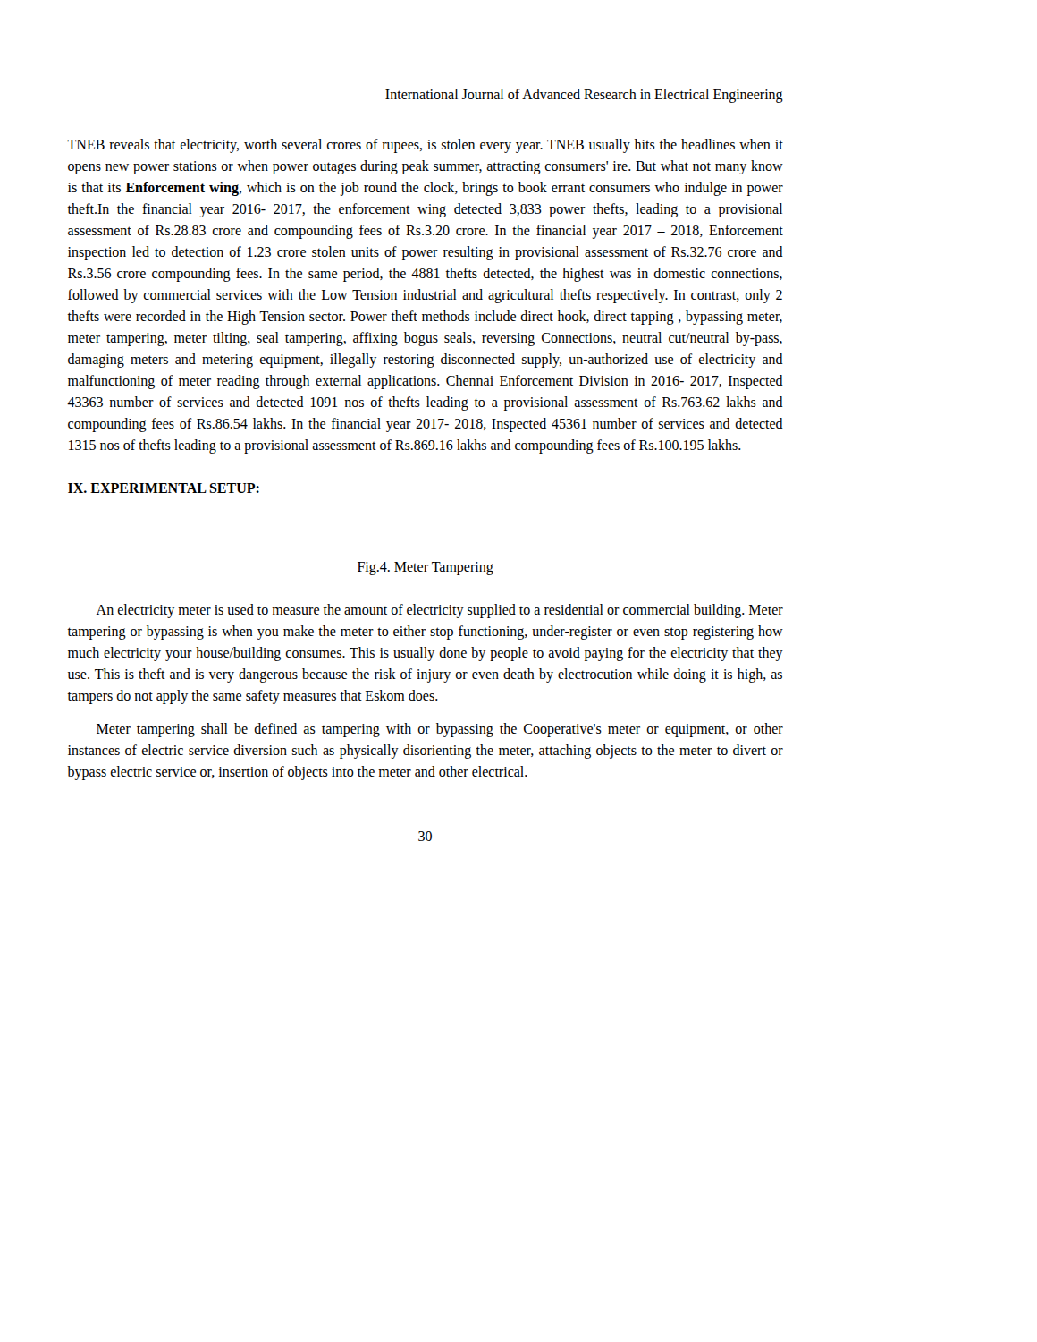International Journal of Advanced Research in Electrical Engineering
TNEB reveals that electricity, worth several crores of rupees, is stolen every year. TNEB usually hits the headlines when it opens new power stations or when power outages during peak summer, attracting consumers' ire. But what not many know is that its Enforcement wing, which is on the job round the clock, brings to book errant consumers who indulge in power theft.In the financial year 2016- 2017, the enforcement wing detected 3,833 power thefts, leading to a provisional assessment of Rs.28.83 crore and compounding fees of Rs.3.20 crore. In the financial year 2017 – 2018, Enforcement inspection led to detection of 1.23 crore stolen units of power resulting in provisional assessment of Rs.32.76 crore and Rs.3.56 crore compounding fees. In the same period, the 4881 thefts detected, the highest was in domestic connections, followed by commercial services with the Low Tension industrial and agricultural thefts respectively. In contrast, only 2 thefts were recorded in the High Tension sector. Power theft methods include direct hook, direct tapping , bypassing meter, meter tampering, meter tilting, seal tampering, affixing bogus seals, reversing Connections, neutral cut/neutral by-pass, damaging meters and metering equipment, illegally restoring disconnected supply, un-authorized use of electricity and malfunctioning of meter reading through external applications. Chennai Enforcement Division in 2016- 2017, Inspected 43363 number of services and detected 1091 nos of thefts leading to a provisional assessment of Rs.763.62 lakhs and compounding fees of Rs.86.54 lakhs. In the financial year 2017- 2018, Inspected 45361 number of services and detected 1315 nos of thefts leading to a provisional assessment of Rs.869.16 lakhs and compounding fees of Rs.100.195 lakhs.
IX. EXPERIMENTAL SETUP:
Fig.4. Meter Tampering
An electricity meter is used to measure the amount of electricity supplied to a residential or commercial building. Meter tampering or bypassing is when you make the meter to either stop functioning, under-register or even stop registering how much electricity your house/building consumes. This is usually done by people to avoid paying for the electricity that they use. This is theft and is very dangerous because the risk of injury or even death by electrocution while doing it is high, as tampers do not apply the same safety measures that Eskom does.
Meter tampering shall be defined as tampering with or bypassing the Cooperative's meter or equipment, or other instances of electric service diversion such as physically disorienting the meter, attaching objects to the meter to divert or bypass electric service or, insertion of objects into the meter and other electrical.
30